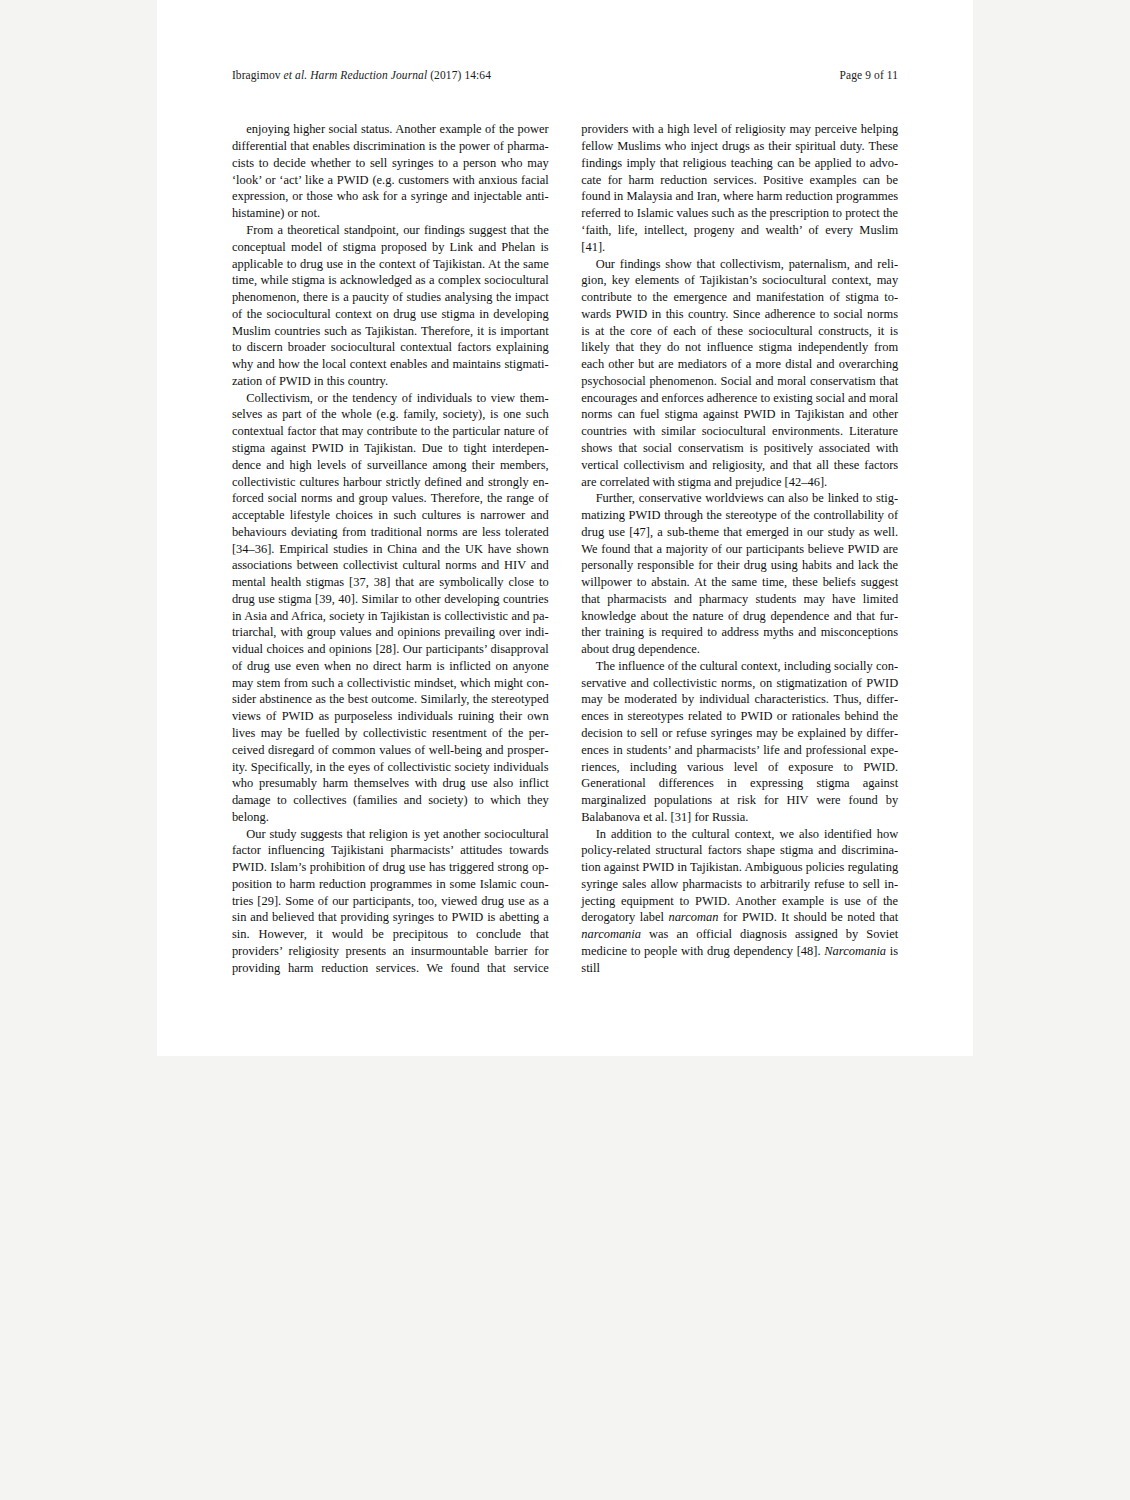Ibragimov et al. Harm Reduction Journal (2017) 14:64 Page 9 of 11
enjoying higher social status. Another example of the power differential that enables discrimination is the power of pharmacists to decide whether to sell syringes to a person who may ‘look’ or ‘act’ like a PWID (e.g. customers with anxious facial expression, or those who ask for a syringe and injectable antihistamine) or not.
From a theoretical standpoint, our findings suggest that the conceptual model of stigma proposed by Link and Phelan is applicable to drug use in the context of Tajikistan. At the same time, while stigma is acknowledged as a complex sociocultural phenomenon, there is a paucity of studies analysing the impact of the sociocultural context on drug use stigma in developing Muslim countries such as Tajikistan. Therefore, it is important to discern broader sociocultural contextual factors explaining why and how the local context enables and maintains stigmatization of PWID in this country.
Collectivism, or the tendency of individuals to view themselves as part of the whole (e.g. family, society), is one such contextual factor that may contribute to the particular nature of stigma against PWID in Tajikistan. Due to tight interdependence and high levels of surveillance among their members, collectivistic cultures harbour strictly defined and strongly enforced social norms and group values. Therefore, the range of acceptable lifestyle choices in such cultures is narrower and behaviours deviating from traditional norms are less tolerated [34–36]. Empirical studies in China and the UK have shown associations between collectivist cultural norms and HIV and mental health stigmas [37, 38] that are symbolically close to drug use stigma [39, 40]. Similar to other developing countries in Asia and Africa, society in Tajikistan is collectivistic and patriarchal, with group values and opinions prevailing over individual choices and opinions [28]. Our participants’ disapproval of drug use even when no direct harm is inflicted on anyone may stem from such a collectivistic mindset, which might consider abstinence as the best outcome. Similarly, the stereotyped views of PWID as purposeless individuals ruining their own lives may be fuelled by collectivistic resentment of the perceived disregard of common values of well-being and prosperity. Specifically, in the eyes of collectivistic society individuals who presumably harm themselves with drug use also inflict damage to collectives (families and society) to which they belong.
Our study suggests that religion is yet another sociocultural factor influencing Tajikistani pharmacists’ attitudes towards PWID. Islam’s prohibition of drug use has triggered strong opposition to harm reduction programmes in some Islamic countries [29]. Some of our participants, too, viewed drug use as a sin and believed that providing syringes to PWID is abetting a sin. However, it would be precipitous to conclude that providers’ religiosity presents an insurmountable barrier for providing harm reduction services. We found that service providers with a high level of religiosity may perceive helping fellow Muslims who inject drugs as their spiritual duty. These findings imply that religious teaching can be applied to advocate for harm reduction services. Positive examples can be found in Malaysia and Iran, where harm reduction programmes referred to Islamic values such as the prescription to protect the ‘faith, life, intellect, progeny and wealth’ of every Muslim [41].
Our findings show that collectivism, paternalism, and religion, key elements of Tajikistan’s sociocultural context, may contribute to the emergence and manifestation of stigma towards PWID in this country. Since adherence to social norms is at the core of each of these sociocultural constructs, it is likely that they do not influence stigma independently from each other but are mediators of a more distal and overarching psychosocial phenomenon. Social and moral conservatism that encourages and enforces adherence to existing social and moral norms can fuel stigma against PWID in Tajikistan and other countries with similar sociocultural environments. Literature shows that social conservatism is positively associated with vertical collectivism and religiosity, and that all these factors are correlated with stigma and prejudice [42–46].
Further, conservative worldviews can also be linked to stigmatizing PWID through the stereotype of the controllability of drug use [47], a sub-theme that emerged in our study as well. We found that a majority of our participants believe PWID are personally responsible for their drug using habits and lack the willpower to abstain. At the same time, these beliefs suggest that pharmacists and pharmacy students may have limited knowledge about the nature of drug dependence and that further training is required to address myths and misconceptions about drug dependence.
The influence of the cultural context, including socially conservative and collectivistic norms, on stigmatization of PWID may be moderated by individual characteristics. Thus, differences in stereotypes related to PWID or rationales behind the decision to sell or refuse syringes may be explained by differences in students’ and pharmacists’ life and professional experiences, including various level of exposure to PWID. Generational differences in expressing stigma against marginalized populations at risk for HIV were found by Balabanova et al. [31] for Russia.
In addition to the cultural context, we also identified how policy-related structural factors shape stigma and discrimination against PWID in Tajikistan. Ambiguous policies regulating syringe sales allow pharmacists to arbitrarily refuse to sell injecting equipment to PWID. Another example is use of the derogatory label narcoman for PWID. It should be noted that narcomania was an official diagnosis assigned by Soviet medicine to people with drug dependency [48]. Narcomania is still